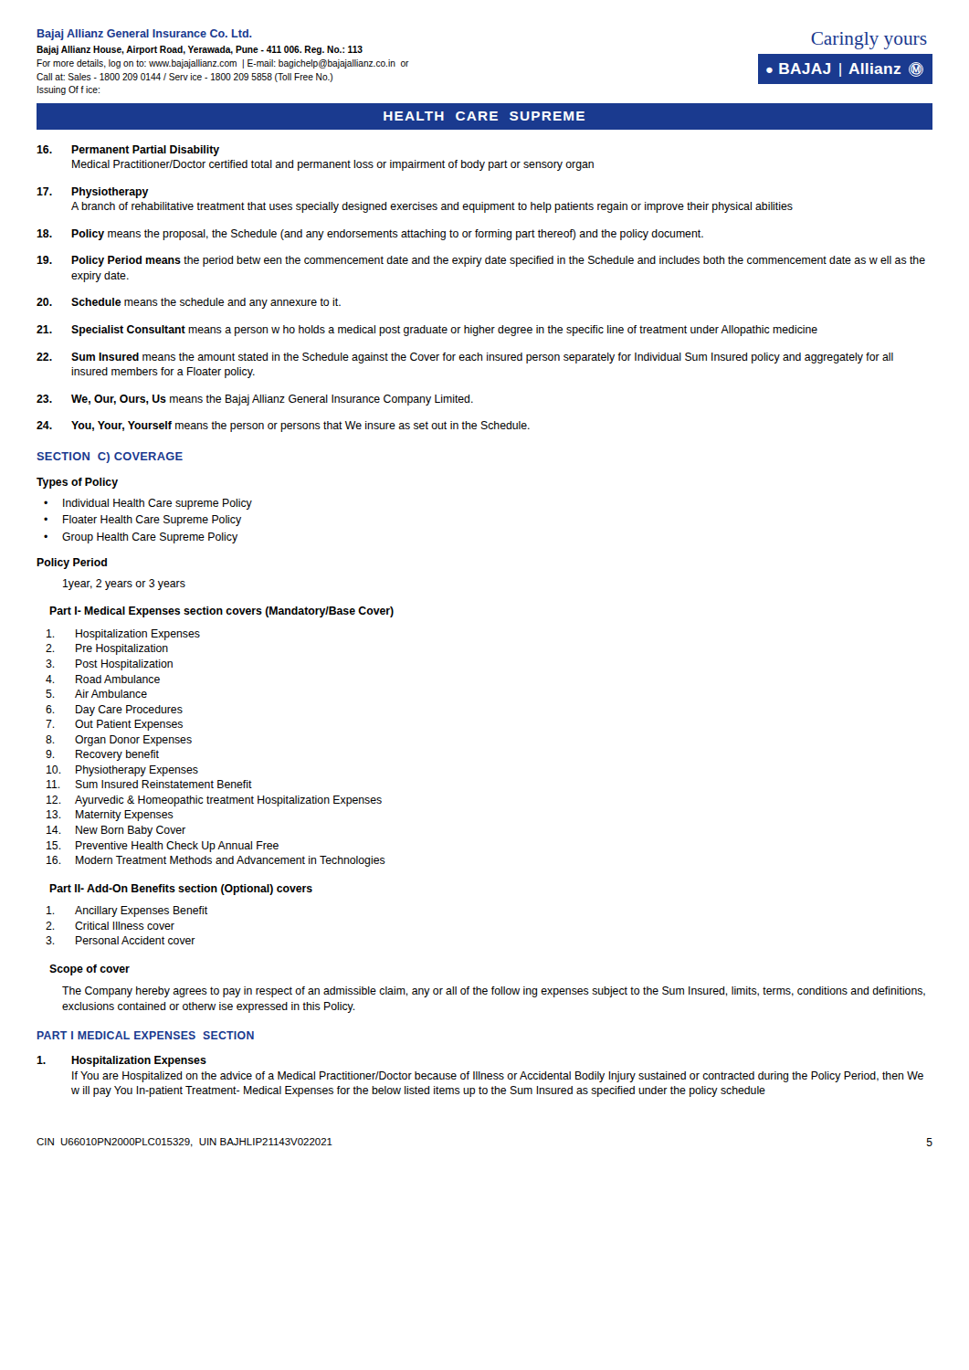Bajaj Allianz General Insurance Co. Ltd.
Bajaj Allianz House, Airport Road, Yerawada, Pune - 411 006. Reg. No.: 113
For more details, log on to: www.bajajallianz.com | E-mail: bagichelp@bajajallianz.co.in or
Call at: Sales - 1800 209 0144 / Serv ice - 1800 209 5858 (Toll Free No.)
Issuing Of f ice:
Caringly yours
● BAJAJ | Allianz Ⓜ
HEALTH CARE SUPREME
16. Permanent Partial Disability
Medical Practitioner/Doctor certified total and permanent loss or impairment of body part or sensory organ
17. Physiotherapy
A branch of rehabilitative treatment that uses specially designed exercises and equipment to help patients regain or improve their physical abilities
18. Policy means the proposal, the Schedule (and any endorsements attaching to or forming part thereof) and the policy document.
19. Policy Period means the period betw een the commencement date and the expiry date specified in the Schedule and includes both the commencement date as w ell as the expiry date.
20. Schedule means the schedule and any annexure to it.
21. Specialist Consultant means a person w ho holds a medical post graduate or higher degree in the specific line of treatment under Allopathic medicine
22. Sum Insured means the amount stated in the Schedule against the Cover for each insured person separately for Individual Sum Insured policy and aggregately for all insured members for a Floater policy.
23. We, Our, Ours, Us means the Bajaj Allianz General Insurance Company Limited.
24. You, Your, Yourself means the person or persons that We insure as set out in the Schedule.
SECTION C) COVERAGE
Types of Policy
Individual Health Care supreme Policy
Floater Health Care Supreme Policy
Group Health Care Supreme Policy
Policy Period
1year, 2 years or 3 years
Part I- Medical Expenses section covers (Mandatory/Base Cover)
1. Hospitalization Expenses
2. Pre Hospitalization
3. Post Hospitalization
4. Road Ambulance
5. Air Ambulance
6. Day Care Procedures
7. Out Patient Expenses
8. Organ Donor Expenses
9. Recovery benefit
10. Physiotherapy Expenses
11. Sum Insured Reinstatement Benefit
12. Ayurvedic & Homeopathic treatment Hospitalization Expenses
13. Maternity Expenses
14. New Born Baby Cover
15. Preventive Health Check Up Annual Free
16. Modern Treatment Methods and Advancement in Technologies
Part II- Add-On Benefits section (Optional) covers
1. Ancillary Expenses Benefit
2. Critical Illness cover
3. Personal Accident cover
Scope of cover
The Company hereby agrees to pay in respect of an admissible claim, any or all of the follow ing expenses subject to the Sum Insured, limits, terms, conditions and definitions, exclusions contained or otherw ise expressed in this Policy.
PART I MEDICAL EXPENSES SECTION
1. Hospitalization Expenses
If You are Hospitalized on the advice of a Medical Practitioner/Doctor because of Illness or Accidental Bodily Injury sustained or contracted during the Policy Period, then We w ill pay You In-patient Treatment- Medical Expenses for the below listed items up to the Sum Insured as specified under the policy schedule
CIN U66010PN2000PLC015329, UIN BAJHLIP21143V022021
5